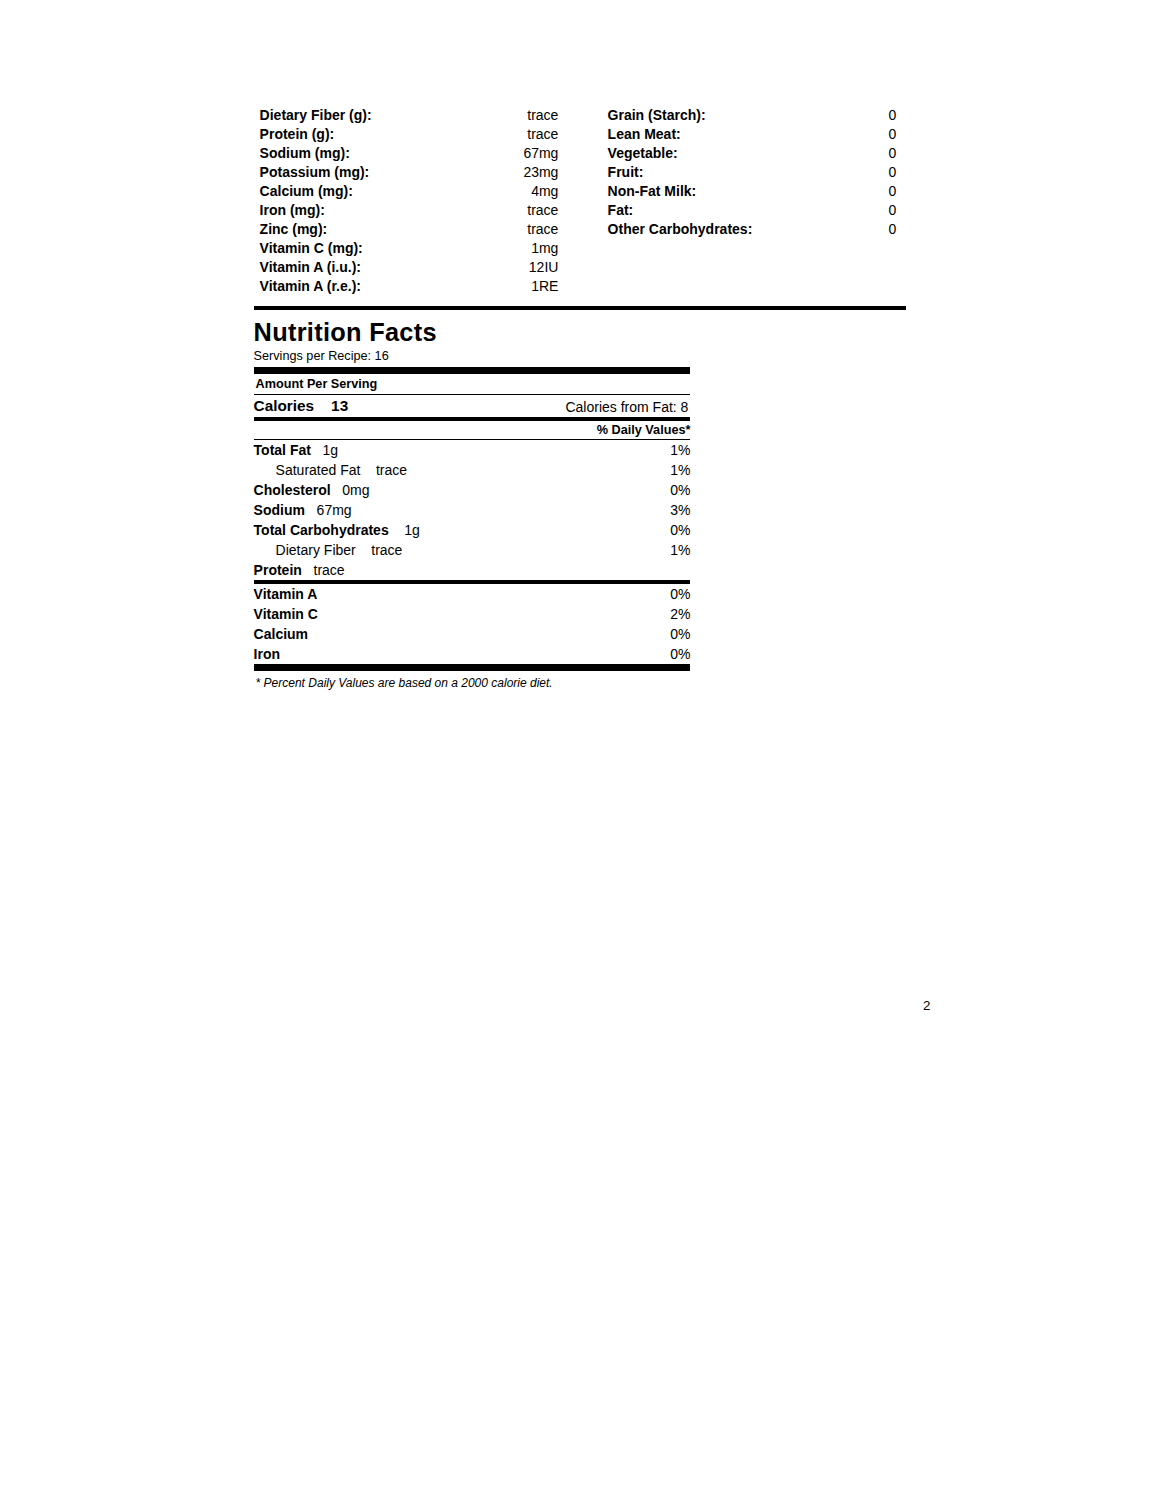| Dietary Fiber (g): | trace |
| Protein (g): | trace |
| Sodium (mg): | 67mg |
| Potassium (mg): | 23mg |
| Calcium (mg): | 4mg |
| Iron (mg): | trace |
| Zinc (mg): | trace |
| Vitamin C (mg): | 1mg |
| Vitamin A (i.u.): | 12IU |
| Vitamin A (r.e.): | 1RE |
| Grain (Starch): | 0 |
| Lean Meat: | 0 |
| Vegetable: | 0 |
| Fruit: | 0 |
| Non-Fat Milk: | 0 |
| Fat: | 0 |
| Other Carbohydrates: | 0 |
Nutrition Facts
Servings per Recipe: 16
Amount Per Serving
| Calories 13 | Calories from Fat: 8 |
| | % Daily Values* |
| Total Fat 1g | 1% |
| Saturated Fat trace | 1% |
| Cholesterol 0mg | 0% |
| Sodium 67mg | 3% |
| Total Carbohydrates 1g | 0% |
| Dietary Fiber trace | 1% |
| Protein trace | |
| Vitamin A | 0% |
| Vitamin C | 2% |
| Calcium | 0% |
| Iron | 0% |
* Percent Daily Values are based on a 2000 calorie diet.
2